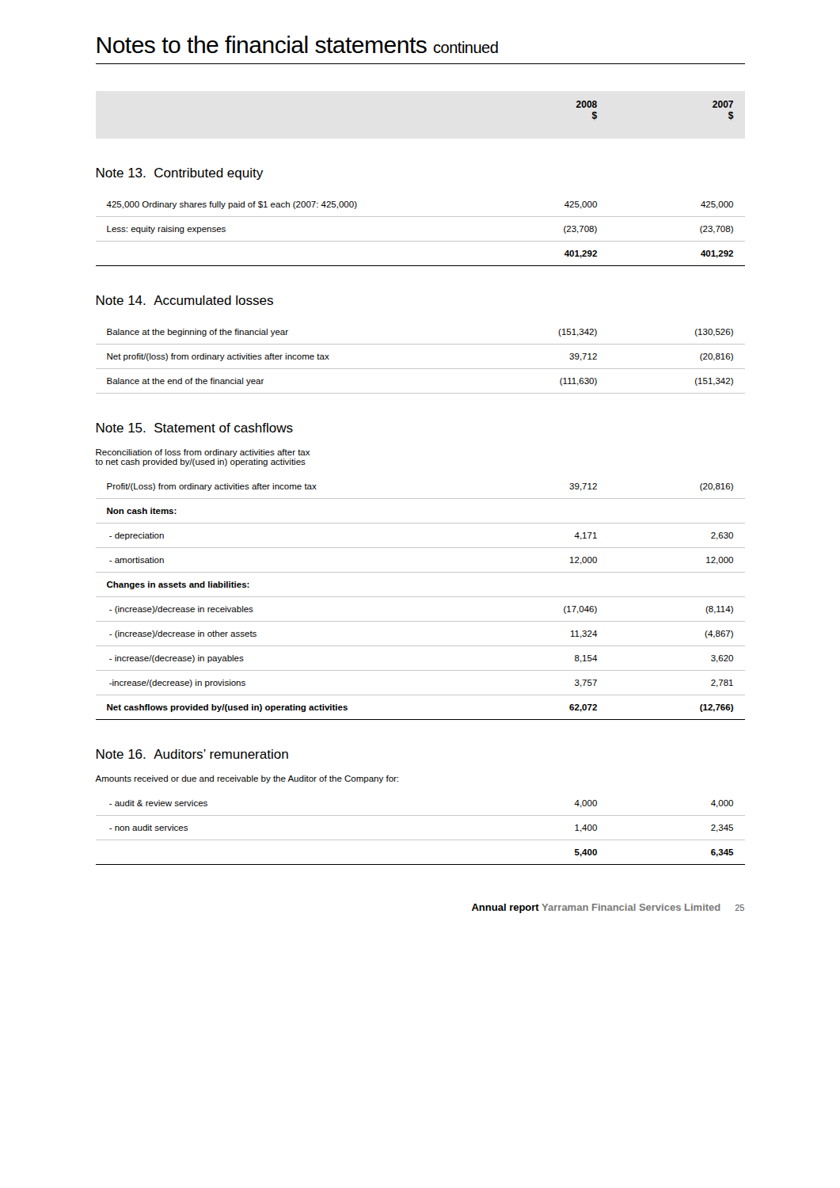Notes to the financial statements continued
| | 2008 $ | 2007 $ |
| --- | --- | --- |
Note 13. Contributed equity
| 425,000 Ordinary shares fully paid of $1 each (2007: 425,000) | 425,000 | 425,000 |
| Less: equity raising expenses | (23,708) | (23,708) |
| | 401,292 | 401,292 |
Note 14. Accumulated losses
| Balance at the beginning of the financial year | (151,342) | (130,526) |
| Net profit/(loss) from ordinary activities after income tax | 39,712 | (20,816) |
| Balance at the end of the financial year | (111,630) | (151,342) |
Note 15. Statement of cashflows
Reconciliation of loss from ordinary activities after tax
to net cash provided by/(used in) operating activities
| Profit/(Loss) from ordinary activities after income tax | 39,712 | (20,816) |
| Non cash items: | | |
| - depreciation | 4,171 | 2,630 |
| - amortisation | 12,000 | 12,000 |
| Changes in assets and liabilities: | | |
| - (increase)/decrease in receivables | (17,046) | (8,114) |
| - (increase)/decrease in other assets | 11,324 | (4,867) |
| - increase/(decrease) in payables | 8,154 | 3,620 |
| -increase/(decrease) in provisions | 3,757 | 2,781 |
| Net cashflows provided by/(used in) operating activities | 62,072 | (12,766) |
Note 16. Auditors’ remuneration
Amounts received or due and receivable by the Auditor of the Company for:
| - audit & review services | 4,000 | 4,000 |
| - non audit services | 1,400 | 2,345 |
| | 5,400 | 6,345 |
Annual report Yarraman Financial Services Limited 25